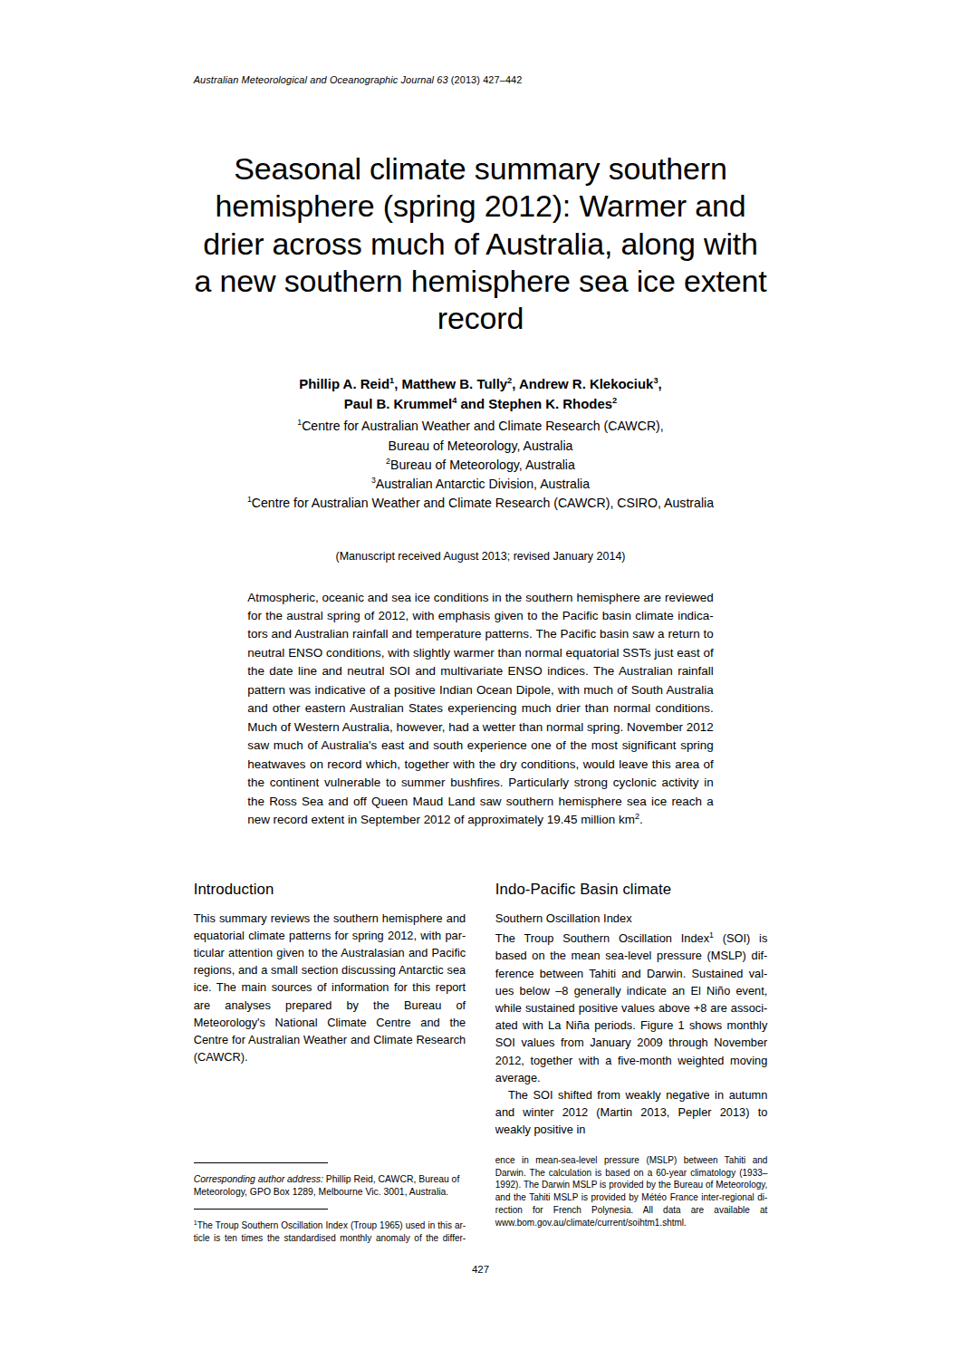Australian Meteorological and Oceanographic Journal 63 (2013) 427–442
Seasonal climate summary southern hemisphere (spring 2012): Warmer and drier across much of Australia, along with a new southern hemisphere sea ice extent record
Phillip A. Reid1, Matthew B. Tully2, Andrew R. Klekociuk3,
Paul B. Krummel4 and Stephen K. Rhodes2
1Centre for Australian Weather and Climate Research (CAWCR),
Bureau of Meteorology, Australia
2Bureau of Meteorology, Australia
3Australian Antarctic Division, Australia
1Centre for Australian Weather and Climate Research (CAWCR), CSIRO, Australia
(Manuscript received August 2013; revised January 2014)
Atmospheric, oceanic and sea ice conditions in the southern hemisphere are reviewed for the austral spring of 2012, with emphasis given to the Pacific basin climate indicators and Australian rainfall and temperature patterns. The Pacific basin saw a return to neutral ENSO conditions, with slightly warmer than normal equatorial SSTs just east of the date line and neutral SOI and multivariate ENSO indices. The Australian rainfall pattern was indicative of a positive Indian Ocean Dipole, with much of South Australia and other eastern Australian States experiencing much drier than normal conditions. Much of Western Australia, however, had a wetter than normal spring. November 2012 saw much of Australia's east and south experience one of the most significant spring heatwaves on record which, together with the dry conditions, would leave this area of the continent vulnerable to summer bushfires. Particularly strong cyclonic activity in the Ross Sea and off Queen Maud Land saw southern hemisphere sea ice reach a new record extent in September 2012 of approximately 19.45 million km2.
Introduction
This summary reviews the southern hemisphere and equatorial climate patterns for spring 2012, with particular attention given to the Australasian and Pacific regions, and a small section discussing Antarctic sea ice. The main sources of information for this report are analyses prepared by the Bureau of Meteorology's National Climate Centre and the Centre for Australian Weather and Climate Research (CAWCR).
Indo-Pacific Basin climate
Southern Oscillation Index
The Troup Southern Oscillation Index1 (SOI) is based on the mean sea-level pressure (MSLP) difference between Tahiti and Darwin. Sustained values below –8 generally indicate an El Niño event, while sustained positive values above +8 are associated with La Niña periods. Figure 1 shows monthly SOI values from January 2009 through November 2012, together with a five-month weighted moving average.
The SOI shifted from weakly negative in autumn and winter 2012 (Martin 2013, Pepler 2013) to weakly positive in
Corresponding author address: Phillip Reid, CAWCR, Bureau of Meteorology, GPO Box 1289, Melbourne Vic. 3001, Australia.
1The Troup Southern Oscillation Index (Troup 1965) used in this article is ten times the standardised monthly anomaly of the difference in mean-sea-level pressure (MSLP) between Tahiti and Darwin. The calculation is based on a 60-year climatology (1933–1992). The Darwin MSLP is provided by the Bureau of Meteorology, and the Tahiti MSLP is provided by Météo France inter-regional direction for French Polynesia. All data are available at www.bom.gov.au/climate/current/soihtm1.shtml.
427